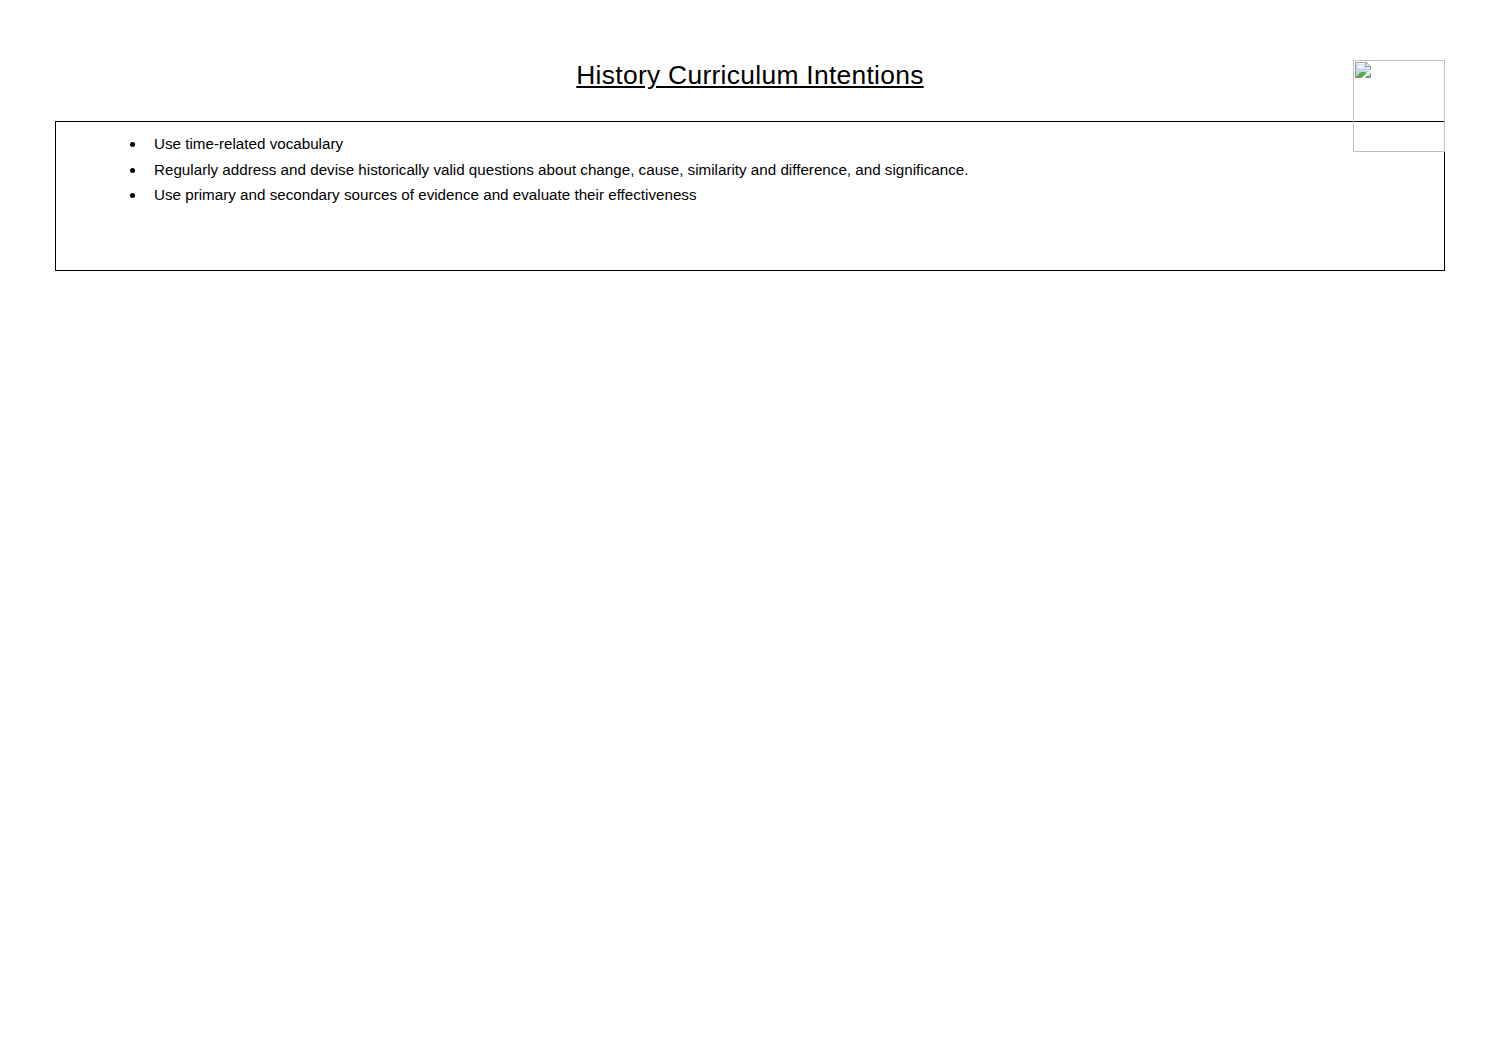History Curriculum Intentions
Use time-related vocabulary
Regularly address and devise historically valid questions about change, cause, similarity and difference, and significance.
Use primary and secondary sources of evidence and evaluate their effectiveness